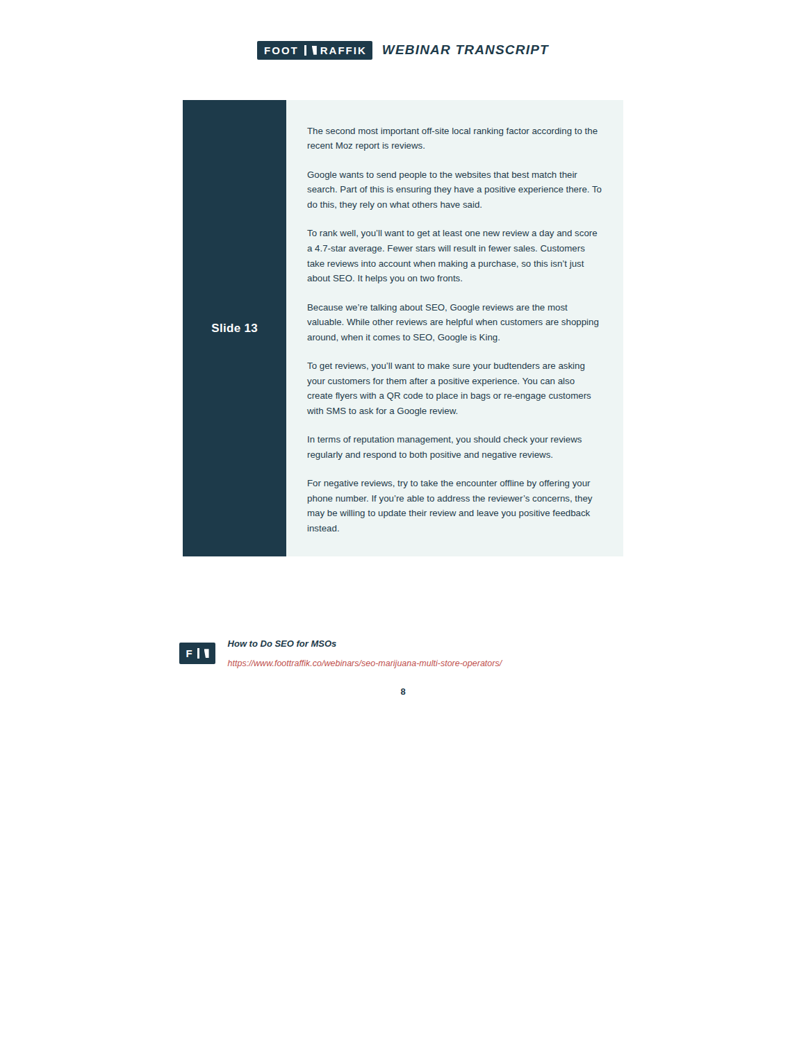FOOT RAFFIK Webinar Transcript
Slide 13
The second most important off-site local ranking factor according to the recent Moz report is reviews.
Google wants to send people to the websites that best match their search. Part of this is ensuring they have a positive experience there. To do this, they rely on what others have said.
To rank well, you’ll want to get at least one new review a day and score a 4.7-star average. Fewer stars will result in fewer sales. Customers take reviews into account when making a purchase, so this isn’t just about SEO. It helps you on two fronts.
Because we’re talking about SEO, Google reviews are the most valuable. While other reviews are helpful when customers are shopping around, when it comes to SEO, Google is King.
To get reviews, you’ll want to make sure your budtenders are asking your customers for them after a positive experience. You can also create flyers with a QR code to place in bags or re-engage customers with SMS to ask for a Google review.
In terms of reputation management, you should check your reviews regularly and respond to both positive and negative reviews.
For negative reviews, try to take the encounter offline by offering your phone number. If you’re able to address the reviewer’s concerns, they may be willing to update their review and leave you positive feedback instead.
F
How to Do SEO for MSOs
https://www.foottraffik.co/webinars/seo-marijuana-multi-store-operators/
8